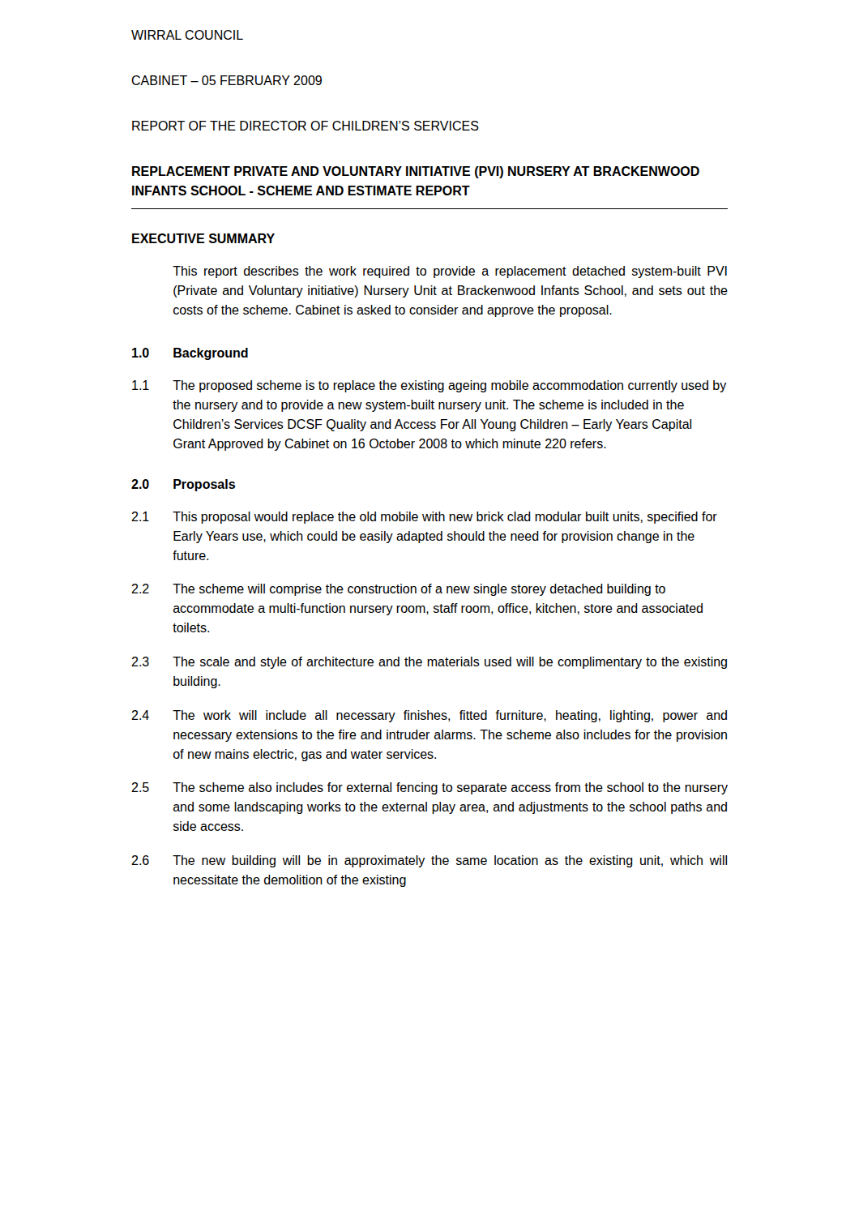WIRRAL COUNCIL
CABINET – 05 FEBRUARY 2009
REPORT OF THE DIRECTOR OF CHILDREN’S SERVICES
Replacement Private and Voluntary Initiative (PVI) Nursery at Brackenwood Infants School - Scheme and Estimate Report
Executive Summary
This report describes the work required to provide a replacement detached system-built PVI (Private and Voluntary initiative) Nursery Unit at Brackenwood Infants School, and sets out the costs of the scheme. Cabinet is asked to consider and approve the proposal.
1.0 Background
1.1 The proposed scheme is to replace the existing ageing mobile accommodation currently used by the nursery and to provide a new system-built nursery unit. The scheme is included in the Children’s Services DCSF Quality and Access For All Young Children – Early Years Capital Grant Approved by Cabinet on 16 October 2008 to which minute 220 refers.
2.0 Proposals
2.1 This proposal would replace the old mobile with new brick clad modular built units, specified for Early Years use, which could be easily adapted should the need for provision change in the future.
2.2 The scheme will comprise the construction of a new single storey detached building to accommodate a multi-function nursery room, staff room, office, kitchen, store and associated toilets.
2.3 The scale and style of architecture and the materials used will be complimentary to the existing building.
2.4 The work will include all necessary finishes, fitted furniture, heating, lighting, power and necessary extensions to the fire and intruder alarms. The scheme also includes for the provision of new mains electric, gas and water services.
2.5 The scheme also includes for external fencing to separate access from the school to the nursery and some landscaping works to the external play area, and adjustments to the school paths and side access.
2.6 The new building will be in approximately the same location as the existing unit, which will necessitate the demolition of the existing